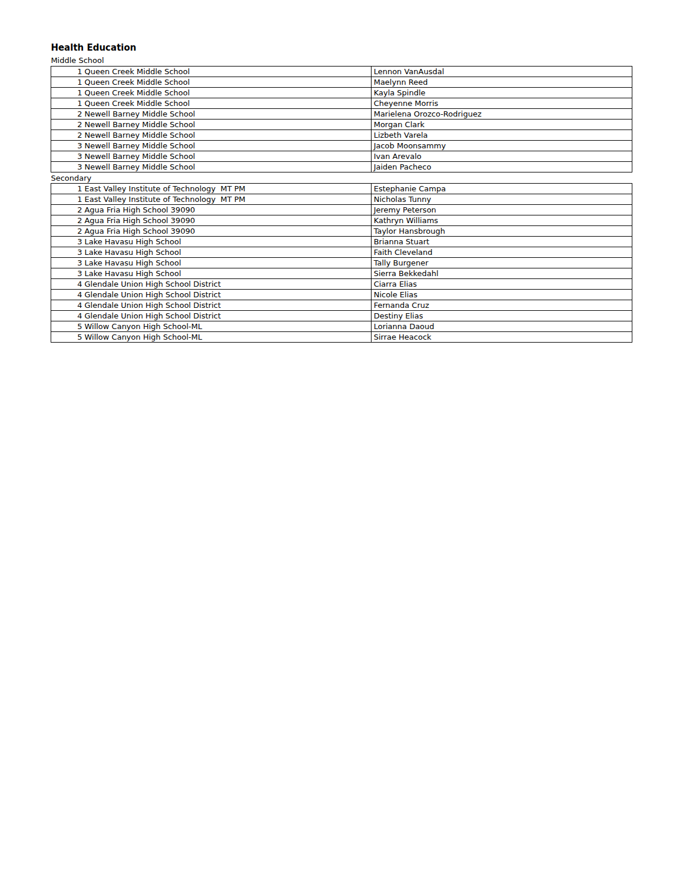Health Education
Middle School
| 1 | Queen Creek Middle School | Lennon VanAusdal |
| 1 | Queen Creek Middle School | Maelynn Reed |
| 1 | Queen Creek Middle School | Kayla Spindle |
| 1 | Queen Creek Middle School | Cheyenne Morris |
| 2 | Newell Barney Middle School | Marielena Orozco-Rodriguez |
| 2 | Newell Barney Middle School | Morgan Clark |
| 2 | Newell Barney Middle School | Lizbeth Varela |
| 3 | Newell Barney Middle School | Jacob Moonsammy |
| 3 | Newell Barney Middle School | Ivan Arevalo |
| 3 | Newell Barney Middle School | Jaiden Pacheco |
Secondary
| 1 | East Valley Institute of Technology MT PM | Estephanie Campa |
| 1 | East Valley Institute of Technology MT PM | Nicholas Tunny |
| 2 | Agua Fria High School 39090 | Jeremy Peterson |
| 2 | Agua Fria High School 39090 | Kathryn Williams |
| 2 | Agua Fria High School 39090 | Taylor Hansbrough |
| 3 | Lake Havasu High School | Brianna Stuart |
| 3 | Lake Havasu High School | Faith Cleveland |
| 3 | Lake Havasu High School | Tally Burgener |
| 3 | Lake Havasu High School | Sierra Bekkedahl |
| 4 | Glendale Union High School District | Ciarra Elias |
| 4 | Glendale Union High School District | Nicole Elias |
| 4 | Glendale Union High School District | Fernanda Cruz |
| 4 | Glendale Union High School District | Destiny Elias |
| 5 | Willow Canyon High School-ML | Lorianna Daoud |
| 5 | Willow Canyon High School-ML | Sirrae Heacock |